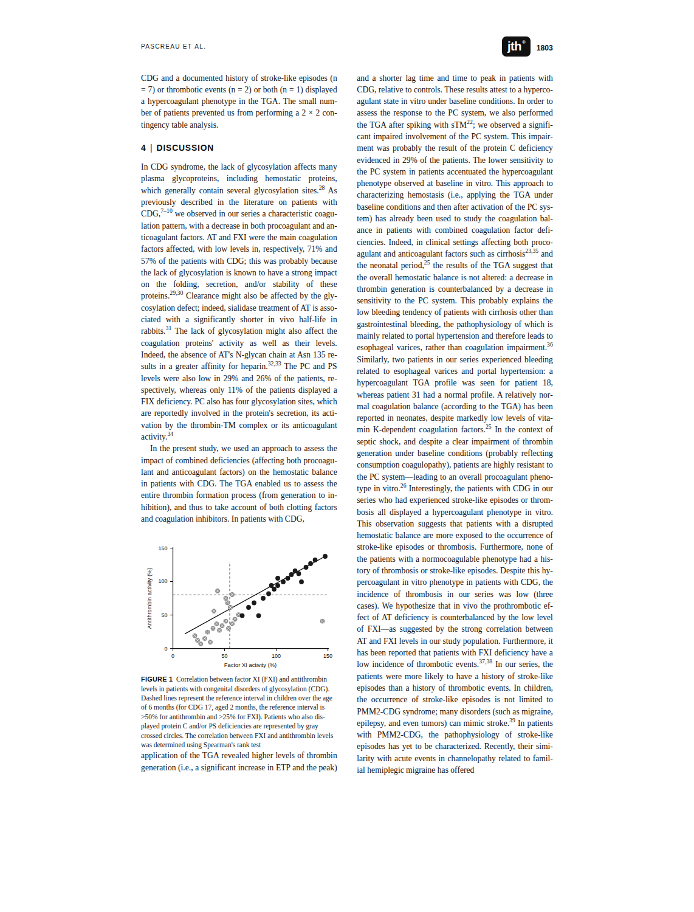Pascreau et al.
jth® 1803
CDG and a documented history of stroke-like episodes (n = 7) or thrombotic events (n = 2) or both (n = 1) displayed a hypercoagulant phenotype in the TGA. The small number of patients prevented us from performing a 2 × 2 contingency table analysis.
4|DISCUSSION
In CDG syndrome, the lack of glycosylation affects many plasma glycoproteins, including hemostatic proteins, which generally contain several glycosylation sites.28 As previously described in the literature on patients with CDG,7–10 we observed in our series a characteristic coagulation pattern, with a decrease in both procoagulant and anticoagulant factors. AT and FXI were the main coagulation factors affected, with low levels in, respectively, 71% and 57% of the patients with CDG; this was probably because the lack of glycosylation is known to have a strong impact on the folding, secretion, and/or stability of these proteins.29,30 Clearance might also be affected by the glycosylation defect; indeed, sialidase treatment of AT is associated with a significantly shorter in vivo half-life in rabbits.31 The lack of glycosylation might also affect the coagulation proteins' activity as well as their levels. Indeed, the absence of AT's N-glycan chain at Asn 135 results in a greater affinity for heparin.32,33 The PC and PS levels were also low in 29% and 26% of the patients, respectively, whereas only 11% of the patients displayed a FIX deficiency. PC also has four glycosylation sites, which are reportedly involved in the protein's secretion, its activation by the thrombin-TM complex or its anticoagulant activity.34
In the present study, we used an approach to assess the impact of combined deficiencies (affecting both procoagulant and anticoagulant factors) on the hemostatic balance in patients with CDG. The TGA enabled us to assess the entire thrombin formation process (from generation to inhibition), and thus to take account of both clotting factors and coagulation inhibitors. In patients with CDG,
0 50 100 150 0 50 100 150 Factor XI activity (%) Antithrombin activity (%)
FIGURE 1 Correlation between factor XI (FXI) and antithrombin levels in patients with congenital disorders of glycosylation (CDG). Dashed lines represent the reference interval in children over the age of 6 months (for CDG 17, aged 2 months, the reference interval is >50% for antithrombin and >25% for FXI). Patients who also displayed protein C and/or PS deficiencies are represented by gray crossed circles. The correlation between FXI and antithrombin levels was determined using Spearman's rank test
application of the TGA revealed higher levels of thrombin generation (i.e., a significant increase in ETP and the peak) and a shorter lag time and time to peak in patients with CDG, relative to controls. These results attest to a hypercoagulant state in vitro under baseline conditions. In order to assess the response to the PC system, we also performed the TGA after spiking with sTM22; we observed a significant impaired involvement of the PC system. This impairment was probably the result of the protein C deficiency evidenced in 29% of the patients. The lower sensitivity to the PC system in patients accentuated the hypercoagulant phenotype observed at baseline in vitro. This approach to characterizing hemostasis (i.e., applying the TGA under baseline conditions and then after activation of the PC system) has already been used to study the coagulation balance in patients with combined coagulation factor deficiencies. Indeed, in clinical settings affecting both procoagulant and anticoagulant factors such as cirrhosis23,35 and the neonatal period,25 the results of the TGA suggest that the overall hemostatic balance is not altered: a decrease in thrombin generation is counterbalanced by a decrease in sensitivity to the PC system. This probably explains the low bleeding tendency of patients with cirrhosis other than gastrointestinal bleeding, the pathophysiology of which is mainly related to portal hypertension and therefore leads to esophageal varices, rather than coagulation impairment.36 Similarly, two patients in our series experienced bleeding related to esophageal varices and portal hypertension: a hypercoagulant TGA profile was seen for patient 18, whereas patient 31 had a normal profile. A relatively normal coagulation balance (according to the TGA) has been reported in neonates, despite markedly low levels of vitamin K-dependent coagulation factors.25 In the context of septic shock, and despite a clear impairment of thrombin generation under baseline conditions (probably reflecting consumption coagulopathy), patients are highly resistant to the PC system—leading to an overall procoagulant phenotype in vitro.26 Interestingly, the patients with CDG in our series who had experienced stroke-like episodes or thrombosis all displayed a hypercoagulant phenotype in vitro. This observation suggests that patients with a disrupted hemostatic balance are more exposed to the occurrence of stroke-like episodes or thrombosis. Furthermore, none of the patients with a normocoagulable phenotype had a history of thrombosis or stroke-like episodes. Despite this hypercoagulant in vitro phenotype in patients with CDG, the incidence of thrombosis in our series was low (three cases). We hypothesize that in vivo the prothrombotic effect of AT deficiency is counterbalanced by the low level of FXI—as suggested by the strong correlation between AT and FXI levels in our study population. Furthermore, it has been reported that patients with FXI deficiency have a low incidence of thrombotic events.37,38 In our series, the patients were more likely to have a history of stroke-like episodes than a history of thrombotic events. In children, the occurrence of stroke-like episodes is not limited to PMM2-CDG syndrome; many disorders (such as migraine, epilepsy, and even tumors) can mimic stroke.39 In patients with PMM2-CDG, the pathophysiology of stroke-like episodes has yet to be characterized. Recently, their similarity with acute events in channelopathy related to familial hemiplegic migraine has offered